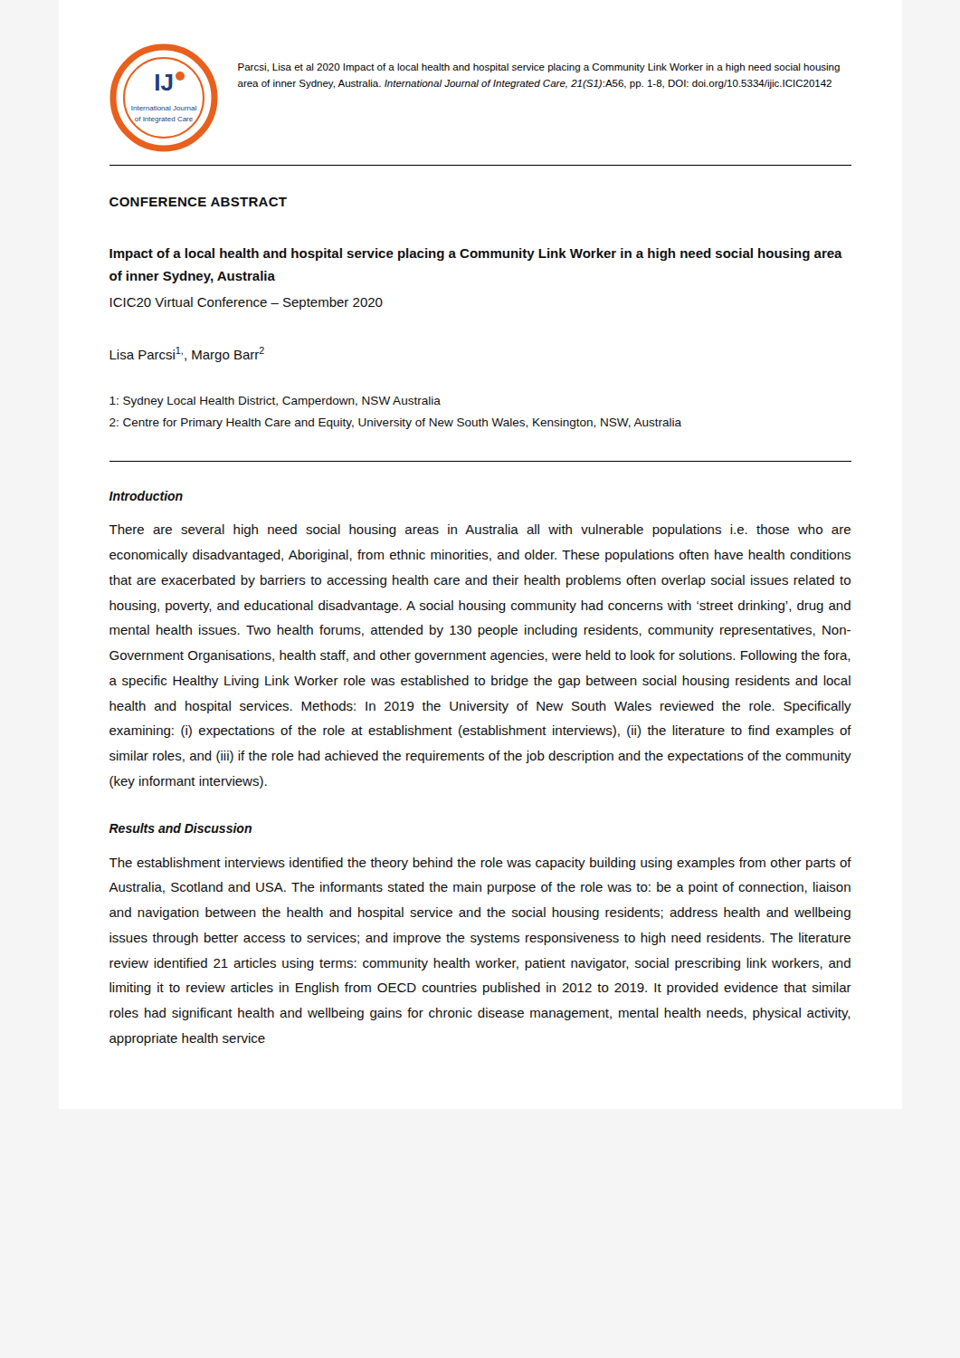IJ International Journal of Integrated Care
Parcsi, Lisa et al 2020 Impact of a local health and hospital service placing a Community Link Worker in a high need social housing area of inner Sydney, Australia. International Journal of Integrated Care, 21(S1):A56, pp. 1-8, DOI: doi.org/10.5334/ijic.ICIC20142
CONFERENCE ABSTRACT
Impact of a local health and hospital service placing a Community Link Worker in a high need social housing area of inner Sydney, Australia
ICIC20 Virtual Conference – September 2020
Lisa Parcsi1,, Margo Barr2
1: Sydney Local Health District, Camperdown, NSW Australia
2: Centre for Primary Health Care and Equity, University of New South Wales, Kensington, NSW, Australia
Introduction
There are several high need social housing areas in Australia all with vulnerable populations i.e. those who are economically disadvantaged, Aboriginal, from ethnic minorities, and older. These populations often have health conditions that are exacerbated by barriers to accessing health care and their health problems often overlap social issues related to housing, poverty, and educational disadvantage. A social housing community had concerns with ‘street drinking’, drug and mental health issues. Two health forums, attended by 130 people including residents, community representatives, Non-Government Organisations, health staff, and other government agencies, were held to look for solutions. Following the fora, a specific Healthy Living Link Worker role was established to bridge the gap between social housing residents and local health and hospital services. Methods: In 2019 the University of New South Wales reviewed the role. Specifically examining: (i) expectations of the role at establishment (establishment interviews), (ii) the literature to find examples of similar roles, and (iii) if the role had achieved the requirements of the job description and the expectations of the community (key informant interviews).
Results and Discussion
The establishment interviews identified the theory behind the role was capacity building using examples from other parts of Australia, Scotland and USA. The informants stated the main purpose of the role was to: be a point of connection, liaison and navigation between the health and hospital service and the social housing residents; address health and wellbeing issues through better access to services; and improve the systems responsiveness to high need residents. The literature review identified 21 articles using terms: community health worker, patient navigator, social prescribing link workers, and limiting it to review articles in English from OECD countries published in 2012 to 2019. It provided evidence that similar roles had significant health and wellbeing gains for chronic disease management, mental health needs, physical activity, appropriate health service